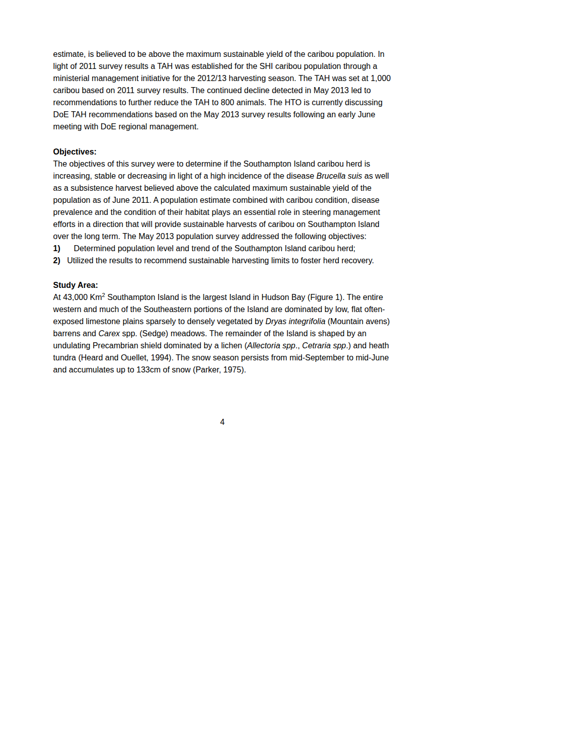estimate, is believed to be above the maximum sustainable yield of the caribou population. In light of 2011 survey results a TAH was established for the SHI caribou population through a ministerial management initiative for the 2012/13 harvesting season. The TAH was set at 1,000 caribou based on 2011 survey results. The continued decline detected in May 2013 led to recommendations to further reduce the TAH to 800 animals. The HTO is currently discussing DoE TAH recommendations based on the May 2013 survey results following an early June meeting with DoE regional management.
Objectives:
The objectives of this survey were to determine if the Southampton Island caribou herd is increasing, stable or decreasing in light of a high incidence of the disease Brucella suis as well as a subsistence harvest believed above the calculated maximum sustainable yield of the population as of June 2011. A population estimate combined with caribou condition, disease prevalence and the condition of their habitat plays an essential role in steering management efforts in a direction that will provide sustainable harvests of caribou on Southampton Island over the long term. The May 2013 population survey addressed the following objectives: 1) Determined population level and trend of the Southampton Island caribou herd; 2) Utilized the results to recommend sustainable harvesting limits to foster herd recovery.
Study Area:
At 43,000 Km2 Southampton Island is the largest Island in Hudson Bay (Figure 1). The entire western and much of the Southeastern portions of the Island are dominated by low, flat often-exposed limestone plains sparsely to densely vegetated by Dryas integrifolia (Mountain avens) barrens and Carex spp. (Sedge) meadows. The remainder of the Island is shaped by an undulating Precambrian shield dominated by a lichen (Allectoria spp., Cetraria spp.) and heath tundra (Heard and Ouellet, 1994). The snow season persists from mid-September to mid-June and accumulates up to 133cm of snow (Parker, 1975).
4